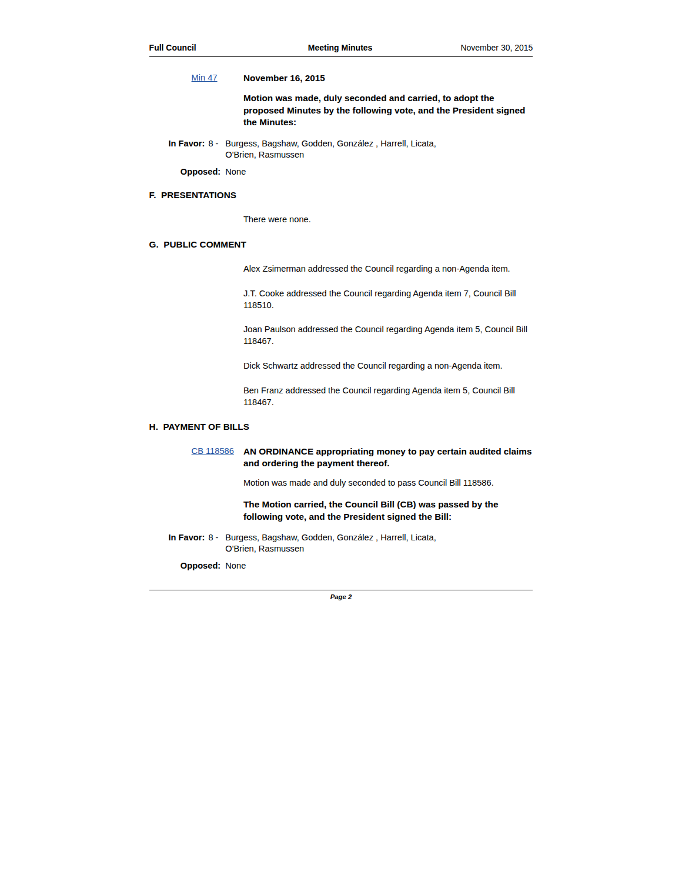Full Council
Meeting Minutes
November 30, 2015
Min 47
November 16, 2015
Motion was made, duly seconded and carried, to adopt the proposed Minutes by the following vote, and the President signed the Minutes:
In Favor:
8 -
Burgess, Bagshaw, Godden, González , Harrell, Licata, O'Brien, Rasmussen
Opposed:
None
F. PRESENTATIONS
There were none.
G. PUBLIC COMMENT
Alex Zsimerman addressed the Council regarding a non-Agenda item.
J.T. Cooke addressed the Council regarding Agenda item 7, Council Bill 118510.
Joan Paulson addressed the Council regarding Agenda item 5, Council Bill 118467.
Dick Schwartz addressed the Council regarding a non-Agenda item.
Ben Franz addressed the Council regarding Agenda item 5, Council Bill 118467.
H. PAYMENT OF BILLS
CB 118586
AN ORDINANCE appropriating money to pay certain audited claims and ordering the payment thereof.
Motion was made and duly seconded to pass Council Bill 118586.
The Motion carried, the Council Bill (CB) was passed by the following vote, and the President signed the Bill:
In Favor:
8 -
Burgess, Bagshaw, Godden, González , Harrell, Licata, O'Brien, Rasmussen
Opposed:
None
Page 2